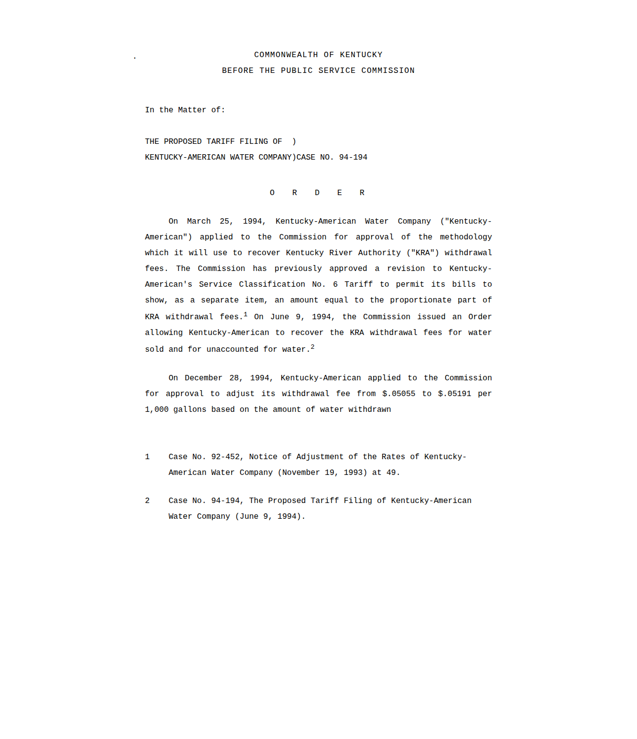.
COMMONWEALTH OF KENTUCKY
BEFORE THE PUBLIC SERVICE COMMISSION
In the Matter of:
| THE PROPOSED TARIFF FILING OF | ) | |
| KENTUCKY-AMERICAN WATER COMPANY | ) | CASE NO. 94-194 |
O R D E R
On March 25, 1994, Kentucky-American Water Company ("Kentucky-American") applied to the Commission for approval of the methodology which it will use to recover Kentucky River Authority ("KRA") withdrawal fees. The Commission has previously approved a revision to Kentucky-American's Service Classification No. 6 Tariff to permit its bills to show, as a separate item, an amount equal to the proportionate part of KRA withdrawal fees.1 On June 9, 1994, the Commission issued an Order allowing Kentucky-American to recover the KRA withdrawal fees for water sold and for unaccounted for water.2
On December 28, 1994, Kentucky-American applied to the Commission for approval to adjust its withdrawal fee from $.05055 to $.05191 per 1,000 gallons based on the amount of water withdrawn
| 1 | Case No. 92-452, Notice of Adjustment of the Rates of Kentucky-American Water Company (November 19, 1993) at 49. |
| 2 | Case No. 94-194, The Proposed Tariff Filing of Kentucky-American Water Company (June 9, 1994). |